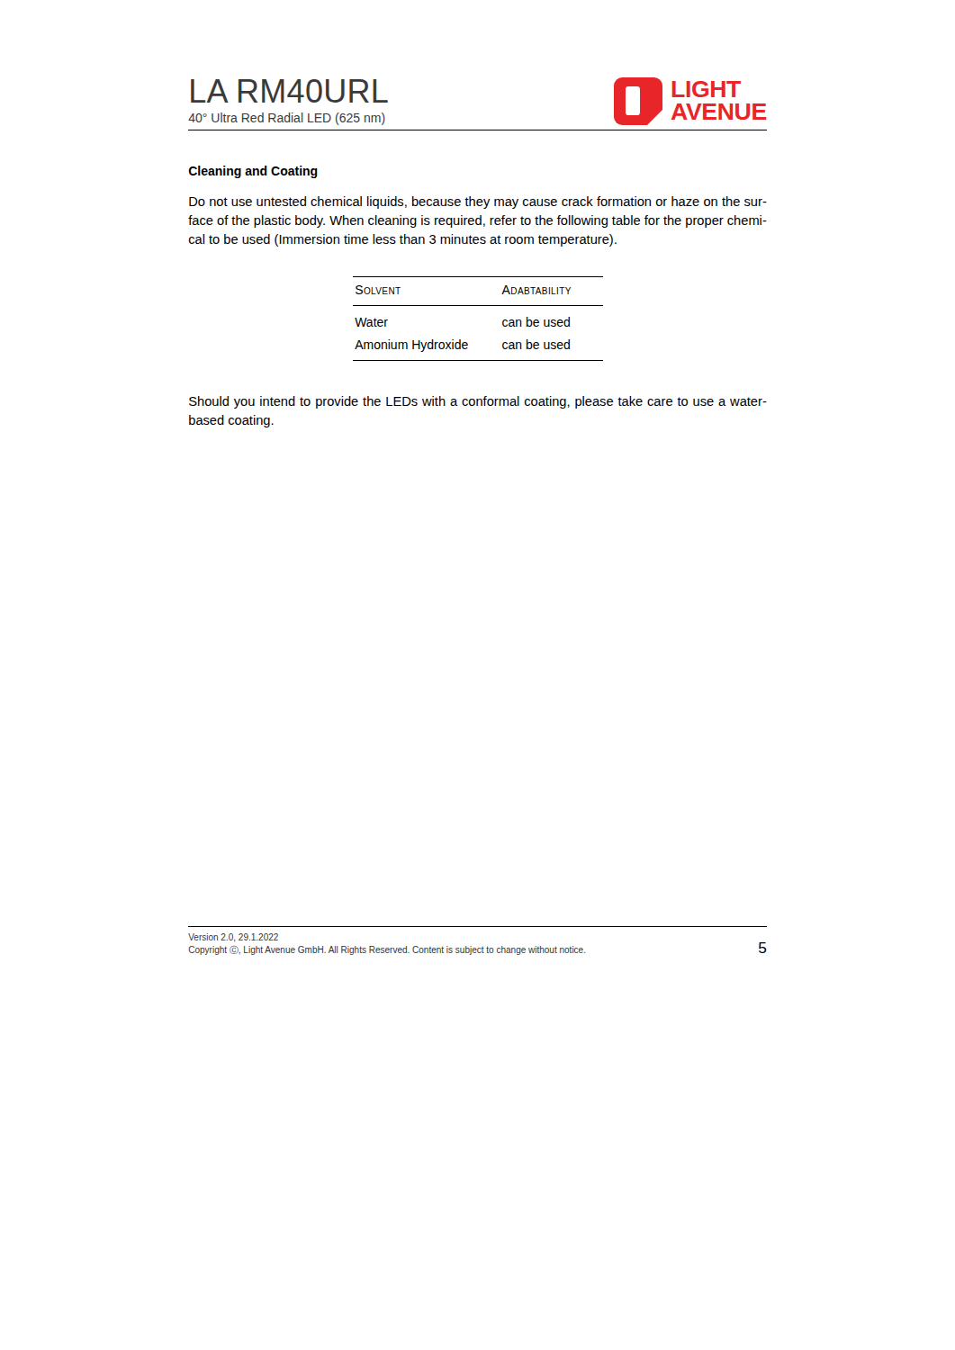LA RM40URL
40° Ultra Red Radial LED (625 nm)
LIGHTAVENUE
Cleaning and Coating
Do not use untested chemical liquids, because they may cause crack formation or haze on the surface of the plastic body. When cleaning is required, refer to the following table for the proper chemical to be used (Immersion time less than 3 minutes at room temperature).
| Solvent | Adabtability |
| --- | --- |
| Water | can be used |
| Amonium Hydroxide | can be used |
Should you intend to provide the LEDs with a conformal coating, please take care to use a water-based coating.
Version 2.0, 29.1.2022
Copyright Ⓒ, Light Avenue GmbH. All Rights Reserved. Content is subject to change without notice.
5